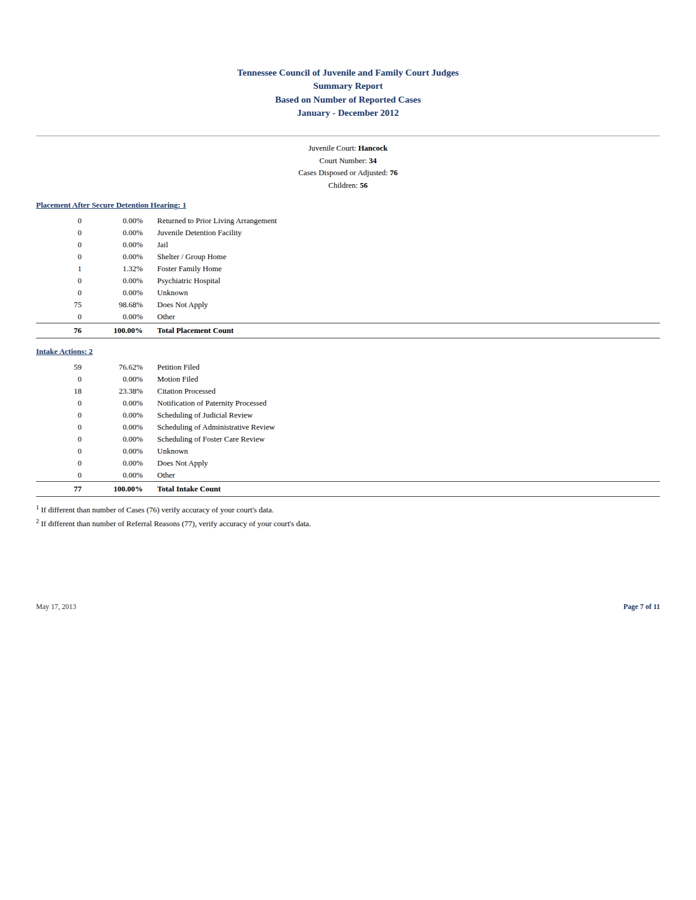Tennessee Council of Juvenile and Family Court Judges
Summary Report
Based on Number of Reported Cases
January - December 2012
Juvenile Court: Hancock
Court Number: 34
Cases Disposed or Adjusted: 76
Children: 56
Placement After Secure Detention Hearing: 1
| 0 | 0.00% | Returned to Prior Living Arrangement |
| 0 | 0.00% | Juvenile Detention Facility |
| 0 | 0.00% | Jail |
| 0 | 0.00% | Shelter / Group Home |
| 1 | 1.32% | Foster Family Home |
| 0 | 0.00% | Psychiatric Hospital |
| 0 | 0.00% | Unknown |
| 75 | 98.68% | Does Not Apply |
| 0 | 0.00% | Other |
| 76 | 100.00% | Total Placement Count |
Intake Actions: 2
| 59 | 76.62% | Petition Filed |
| 0 | 0.00% | Motion Filed |
| 18 | 23.38% | Citation Processed |
| 0 | 0.00% | Notification of Paternity Processed |
| 0 | 0.00% | Scheduling of Judicial Review |
| 0 | 0.00% | Scheduling of Administrative Review |
| 0 | 0.00% | Scheduling of Foster Care Review |
| 0 | 0.00% | Unknown |
| 0 | 0.00% | Does Not Apply |
| 0 | 0.00% | Other |
| 77 | 100.00% | Total Intake Count |
1 If different than number of Cases (76) verify accuracy of your court's data.
2 If different than number of Referral Reasons (77), verify accuracy of your court's data.
May 17, 2013
Page 7 of 11